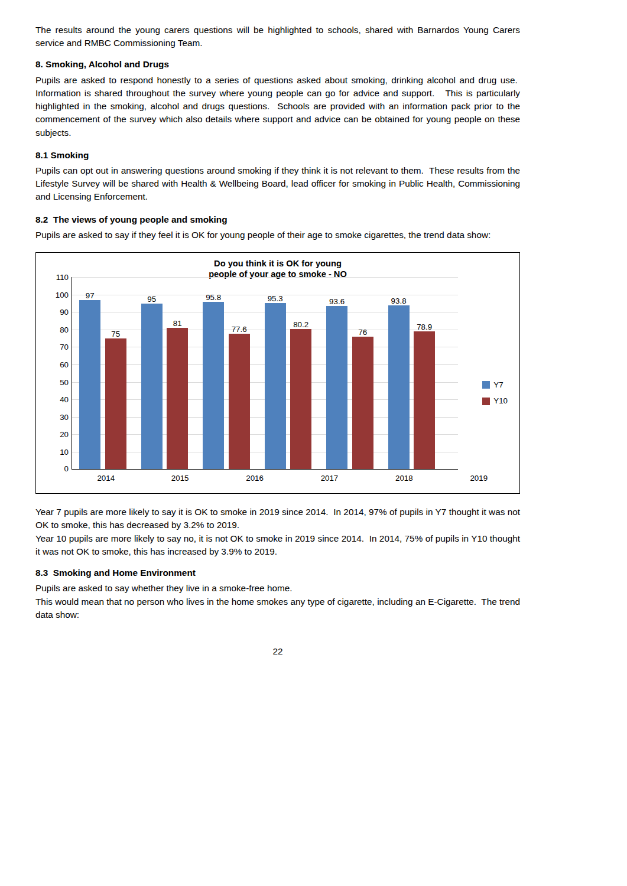The results around the young carers questions will be highlighted to schools, shared with Barnardos Young Carers service and RMBC Commissioning Team.
8. Smoking, Alcohol and Drugs
Pupils are asked to respond honestly to a series of questions asked about smoking, drinking alcohol and drug use. Information is shared throughout the survey where young people can go for advice and support. This is particularly highlighted in the smoking, alcohol and drugs questions. Schools are provided with an information pack prior to the commencement of the survey which also details where support and advice can be obtained for young people on these subjects.
8.1 Smoking
Pupils can opt out in answering questions around smoking if they think it is not relevant to them. These results from the Lifestyle Survey will be shared with Health & Wellbeing Board, lead officer for smoking in Public Health, Commissioning and Licensing Enforcement.
8.2 The views of young people and smoking
Pupils are asked to say if they feel it is OK for young people of their age to smoke cigarettes, the trend data show:
Do you think it is OK for young
people of your age to smoke - NO
110
100
90
80
70
60
50
40
30
20
10
0
97
75
95
81
95.8
77.6
95.3
80.2
93.6
76
93.8
78.9
2014
2015
2016
2017
2018
2019
Y7
Y10
Year 7 pupils are more likely to say it is OK to smoke in 2019 since 2014. In 2014, 97% of pupils in Y7 thought it was not OK to smoke, this has decreased by 3.2% to 2019.
Year 10 pupils are more likely to say no, it is not OK to smoke in 2019 since 2014. In 2014, 75% of pupils in Y10 thought it was not OK to smoke, this has increased by 3.9% to 2019.
8.3 Smoking and Home Environment
Pupils are asked to say whether they live in a smoke-free home.
This would mean that no person who lives in the home smokes any type of cigarette, including an E-Cigarette. The trend data show:
22